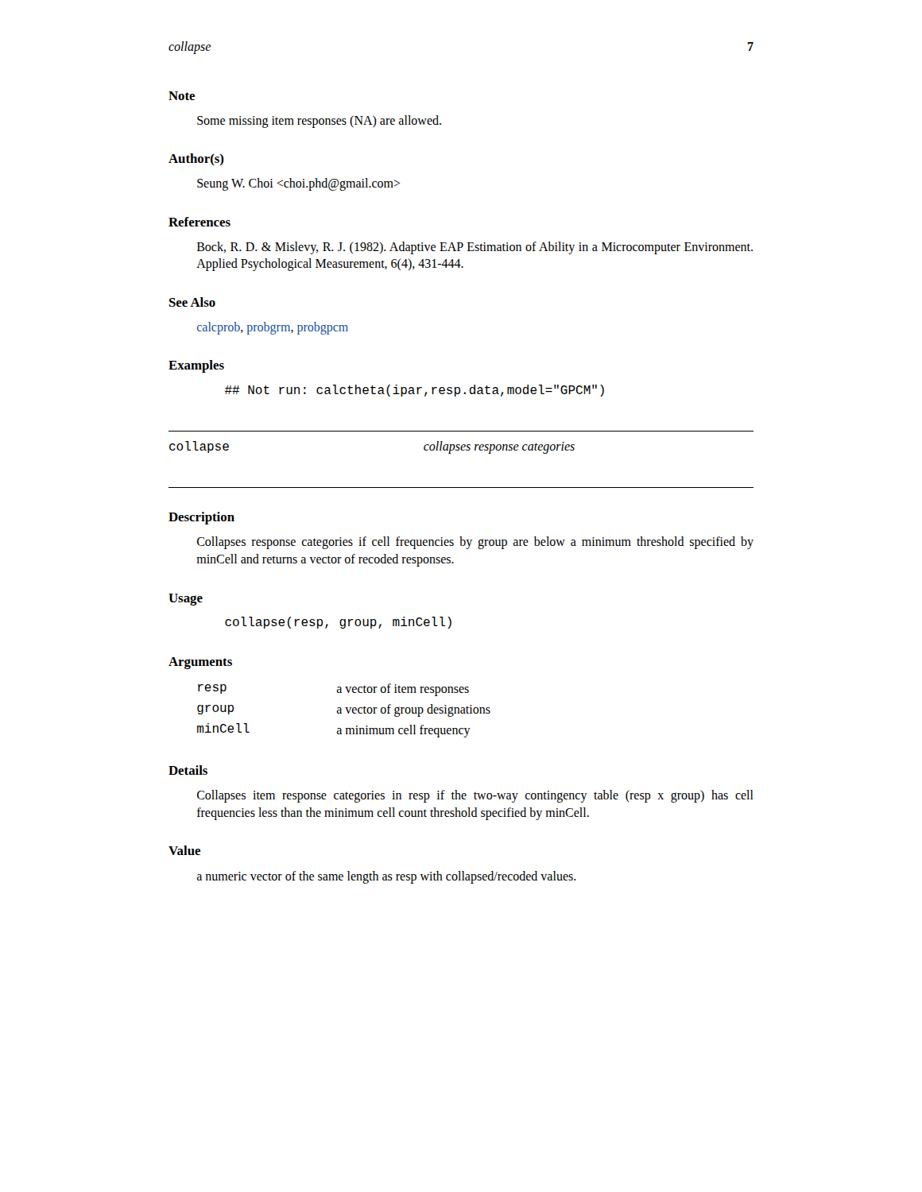collapse 7
Note
Some missing item responses (NA) are allowed.
Author(s)
Seung W. Choi <choi.phd@gmail.com>
References
Bock, R. D. & Mislevy, R. J. (1982). Adaptive EAP Estimation of Ability in a Microcomputer Environment. Applied Psychological Measurement, 6(4), 431-444.
See Also
calcprob, probgrm, probgpcm
Examples
## Not run: calctheta(ipar,resp.data,model="GPCM")
collapse collapses response categories
Description
Collapses response categories if cell frequencies by group are below a minimum threshold specified by minCell and returns a vector of recoded responses.
Usage
collapse(resp, group, minCell)
Arguments
| resp | a vector of item responses |
| group | a vector of group designations |
| minCell | a minimum cell frequency |
Details
Collapses item response categories in resp if the two-way contingency table (resp x group) has cell frequencies less than the minimum cell count threshold specified by minCell.
Value
a numeric vector of the same length as resp with collapsed/recoded values.